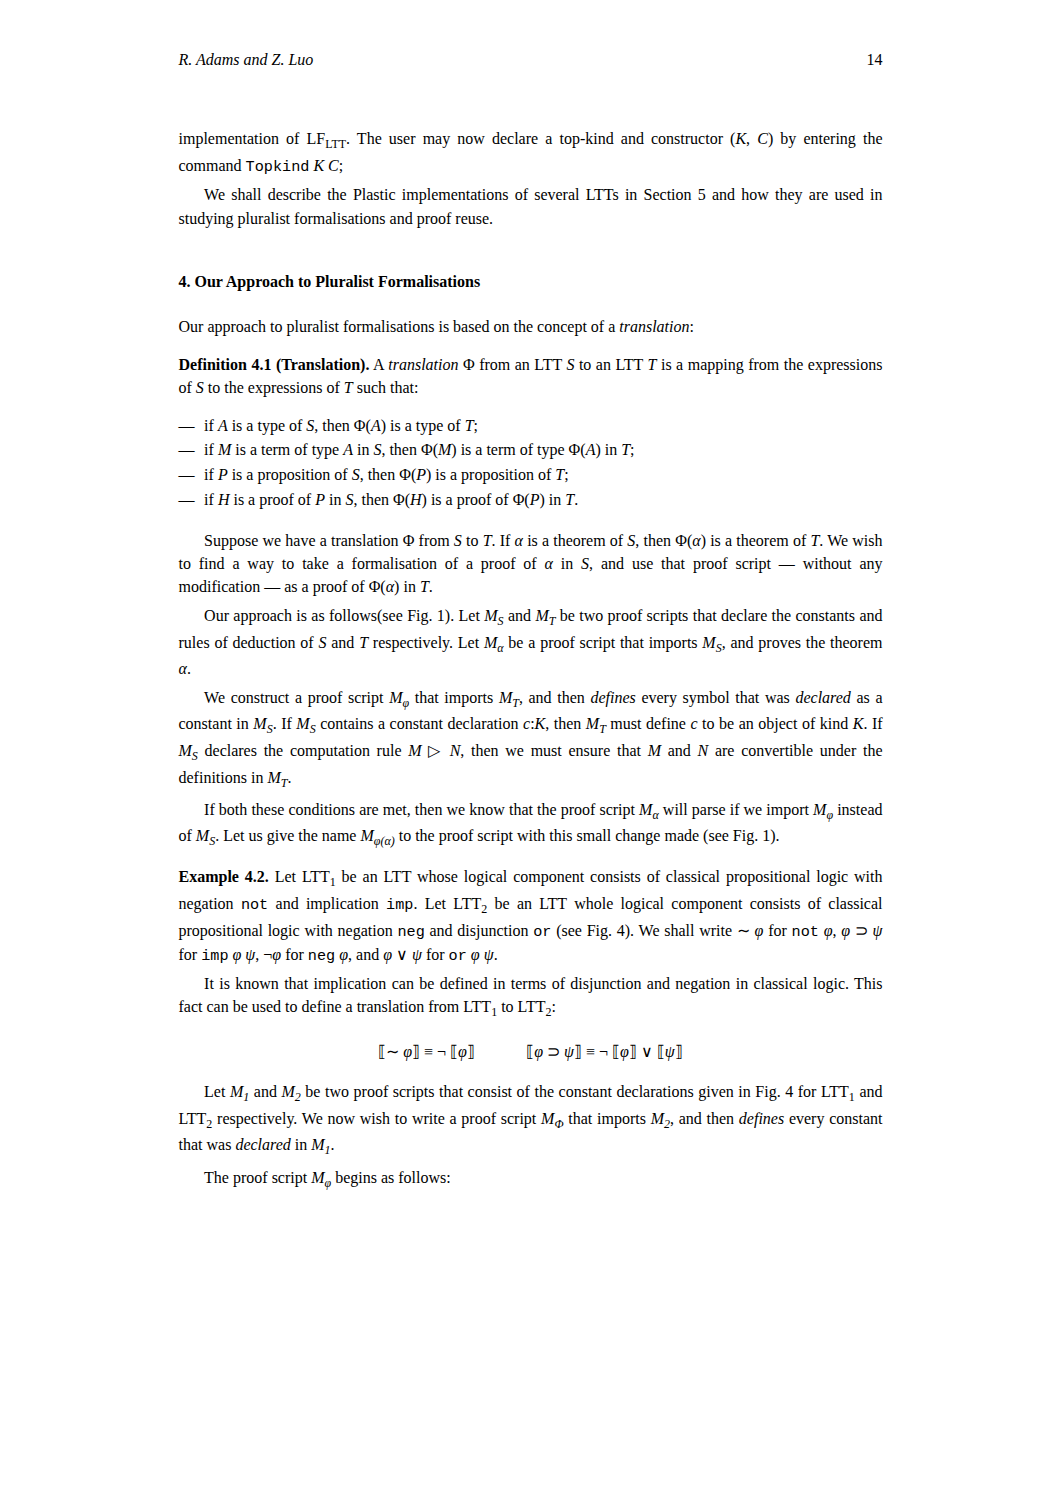R. Adams and Z. Luo 14
implementation of LFLTT. The user may now declare a top-kind and constructor (K, C) by entering the command Topkind K C;
We shall describe the Plastic implementations of several LTTs in Section 5 and how they are used in studying pluralist formalisations and proof reuse.
4. Our Approach to Pluralist Formalisations
Our approach to pluralist formalisations is based on the concept of a translation:
Definition 4.1 (Translation). A translation Φ from an LTT S to an LTT T is a mapping from the expressions of S to the expressions of T such that:
if A is a type of S, then Φ(A) is a type of T;
if M is a term of type A in S, then Φ(M) is a term of type Φ(A) in T;
if P is a proposition of S, then Φ(P) is a proposition of T;
if H is a proof of P in S, then Φ(H) is a proof of Φ(P) in T.
Suppose we have a translation Φ from S to T. If α is a theorem of S, then Φ(α) is a theorem of T. We wish to find a way to take a formalisation of a proof of α in S, and use that proof script — without any modification — as a proof of Φ(α) in T.
Our approach is as follows(see Fig. 1). Let MS and MT be two proof scripts that declare the constants and rules of deduction of S and T respectively. Let Mα be a proof script that imports MS, and proves the theorem α.
We construct a proof script Mφ that imports MT, and then defines every symbol that was declared as a constant in MS. If MS contains a constant declaration c:K, then MT must define c to be an object of kind K. If MS declares the computation rule M ▷ N, then we must ensure that M and N are convertible under the definitions in MT.
If both these conditions are met, then we know that the proof script Mα will parse if we import Mφ instead of MS. Let us give the name Mφ(α) to the proof script with this small change made (see Fig. 1).
Example 4.2. Let LTT1 be an LTT whose logical component consists of classical propositional logic with negation not and implication imp. Let LTT2 be an LTT whole logical component consists of classical propositional logic with negation neg and disjunction or (see Fig. 4). We shall write ∼ φ for not φ, φ ⊃ ψ for imp φ ψ, ¬φ for neg φ, and φ ∨ ψ for or φ ψ.
It is known that implication can be defined in terms of disjunction and negation in classical logic. This fact can be used to define a translation from LTT1 to LTT2:
⟦∼ φ⟧ ≡ ¬ ⟦φ⟧ ⟦φ ⊃ ψ⟧ ≡ ¬ ⟦φ⟧ ∨ ⟦ψ⟧
Let M1 and M2 be two proof scripts that consist of the constant declarations given in Fig. 4 for LTT1 and LTT2 respectively. We now wish to write a proof script MΦ that imports M2, and then defines every constant that was declared in M1.
The proof script Mφ begins as follows: